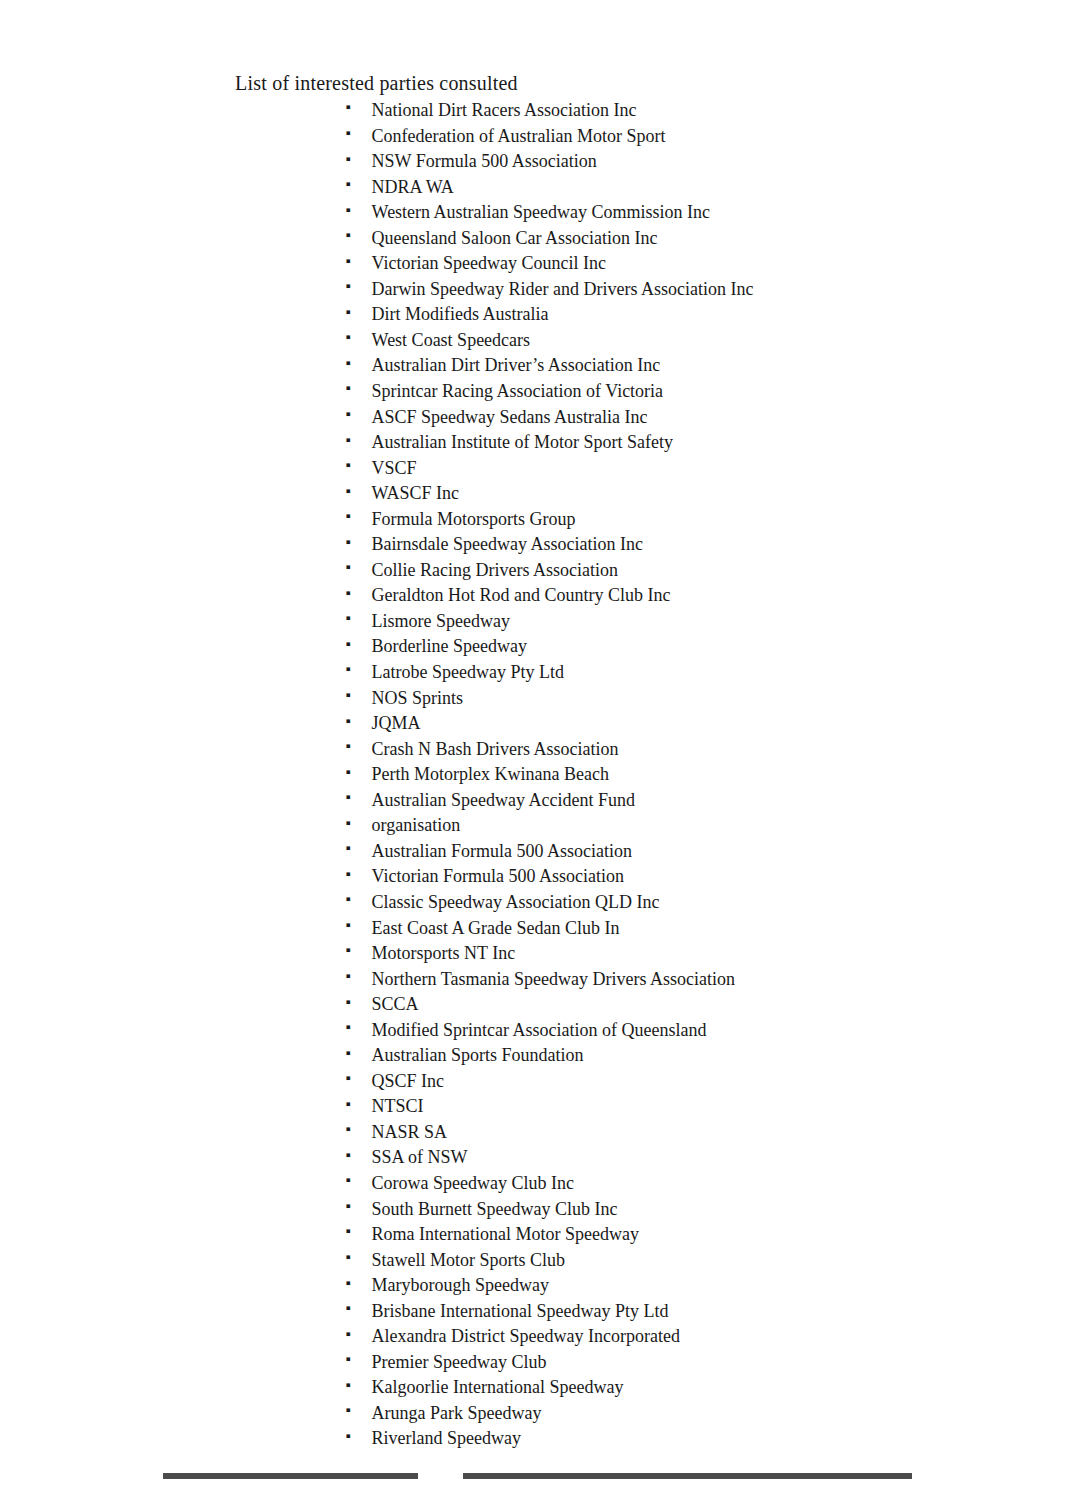List of interested parties consulted
National Dirt Racers Association Inc
Confederation of Australian Motor Sport
NSW Formula 500 Association
NDRA WA
Western Australian Speedway Commission Inc
Queensland Saloon Car Association Inc
Victorian Speedway Council Inc
Darwin Speedway Rider and Drivers Association Inc
Dirt Modifieds Australia
West Coast Speedcars
Australian Dirt Driver’s Association Inc
Sprintcar Racing Association of Victoria
ASCF Speedway Sedans Australia Inc
Australian Institute of Motor Sport Safety
VSCF
WASCF Inc
Formula Motorsports Group
Bairnsdale Speedway Association Inc
Collie Racing Drivers Association
Geraldton Hot Rod and Country Club Inc
Lismore Speedway
Borderline Speedway
Latrobe Speedway Pty Ltd
NOS Sprints
JQMA
Crash N Bash Drivers Association
Perth Motorplex Kwinana Beach
Australian Speedway Accident Fund
organisation
Australian Formula 500 Association
Victorian Formula 500 Association
Classic Speedway Association QLD Inc
East Coast A Grade Sedan Club In
Motorsports NT Inc
Northern Tasmania Speedway Drivers Association
SCCA
Modified Sprintcar Association of Queensland
Australian Sports Foundation
QSCF Inc
NTSCI
NASR SA
SSA of NSW
Corowa Speedway Club Inc
South Burnett Speedway Club Inc
Roma International Motor Speedway
Stawell Motor Sports Club
Maryborough Speedway
Brisbane International Speedway Pty Ltd
Alexandra District Speedway Incorporated
Premier Speedway Club
Kalgoorlie International Speedway
Arunga Park Speedway
Riverland Speedway